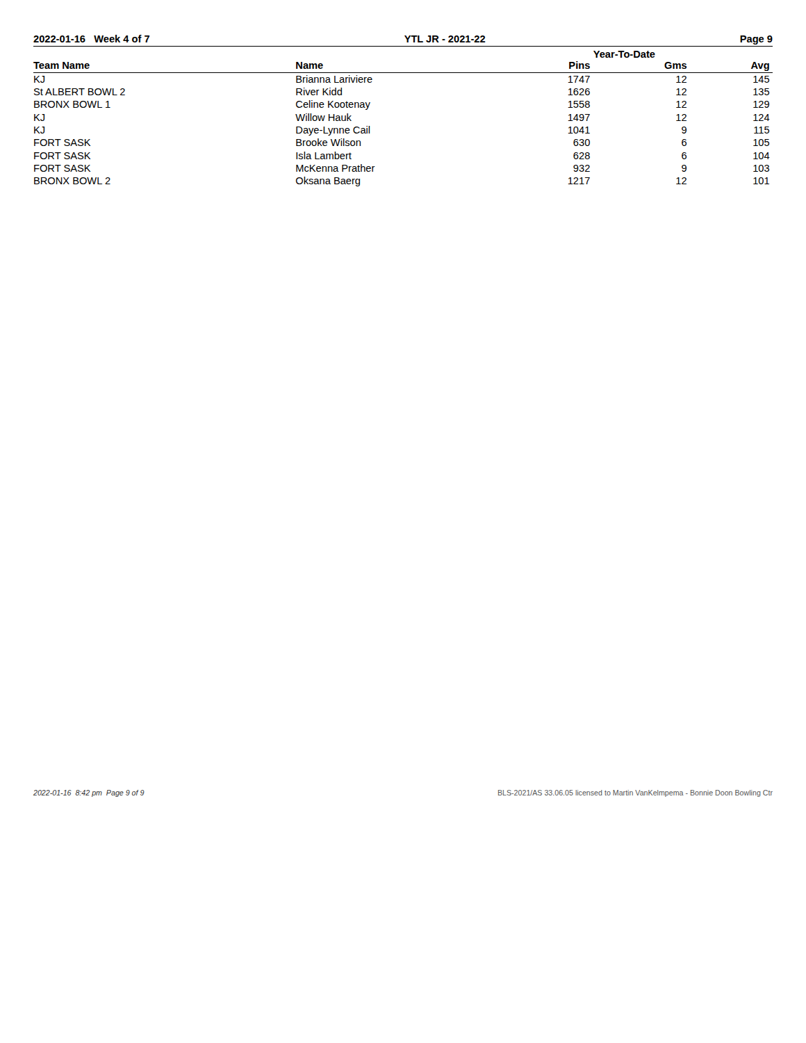2022-01-16 Week 4 of 7 YTL JR - 2021-22 Page 9
| | | | Year-To-Date |
| --- | --- | --- | --- |
| Team Name | Name | Pins | Gms | Avg |
| KJ | Brianna Lariviere | 1747 | 12 | 145 |
| St ALBERT BOWL 2 | River Kidd | 1626 | 12 | 135 |
| BRONX BOWL 1 | Celine Kootenay | 1558 | 12 | 129 |
| KJ | Willow Hauk | 1497 | 12 | 124 |
| KJ | Daye-Lynne Cail | 1041 | 9 | 115 |
| FORT SASK | Brooke Wilson | 630 | 6 | 105 |
| FORT SASK | Isla Lambert | 628 | 6 | 104 |
| FORT SASK | McKenna Prather | 932 | 9 | 103 |
| BRONX BOWL 2 | Oksana Baerg | 1217 | 12 | 101 |
2022-01-16 8:42 pm Page 9 of 9 BLS-2021/AS 33.06.05 licensed to Martin VanKelmpema - Bonnie Doon Bowling Ctr